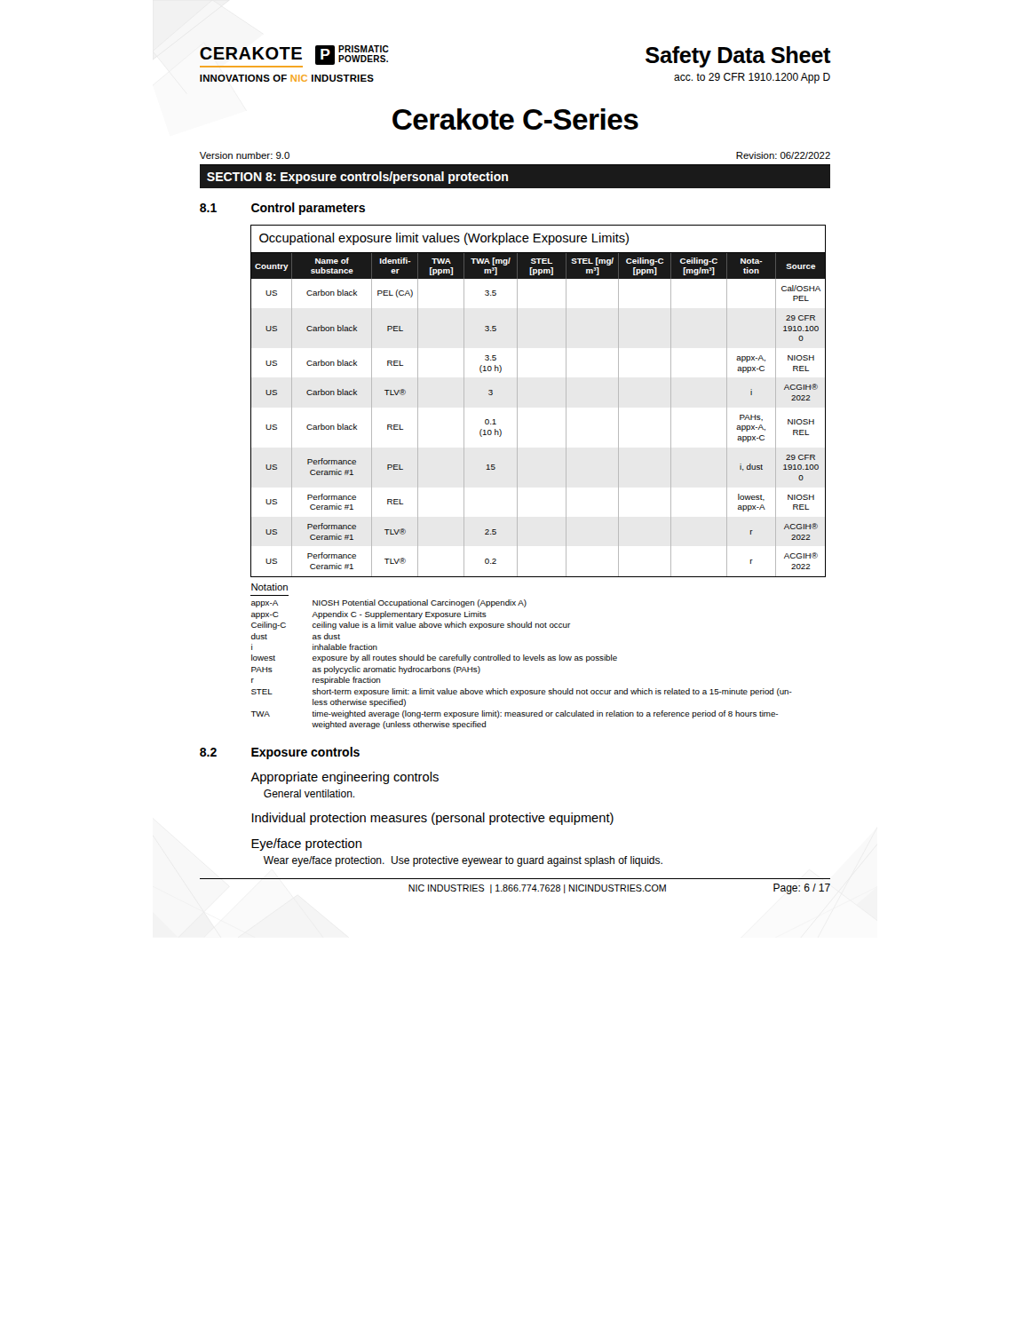CERAKOTE
P
PRISMATIC
POWDERS.
INNOVATIONS OF NIC INDUSTRIES
Safety Data Sheet
acc. to 29 CFR 1910.1200 App D
Cerakote C-Series
Version number: 9.0 Revision: 06/22/2022
SECTION 8: Exposure controls/personal protection
8.1
Control parameters
Occupational exposure limit values (Workplace Exposure Limits)
| Country | Name of substance | Identifi- er | TWA [ppm] | TWA [mg/ m³] | STEL [ppm] | STEL [mg/ m³] | Ceiling-C [ppm] | Ceiling-C [mg/m³] | Nota- tion | Source |
| --- | --- | --- | --- | --- | --- | --- | --- | --- | --- | --- |
| US | Carbon black | PEL (CA) | | 3.5 | | | | | | Cal/OSHA PEL |
| US | Carbon black | PEL | | 3.5 | | | | | | 29 CFR 1910.100 0 |
| US | Carbon black | REL | | 3.5 (10 h) | | | | | appx-A, appx-C | NIOSH REL |
| US | Carbon black | TLV® | | 3 | | | | | i | ACGIH® 2022 |
| US | Carbon black | REL | | 0.1 (10 h) | | | | | PAHs, appx-A, appx-C | NIOSH REL |
| US | Performance Ceramic #1 | PEL | | 15 | | | | | i, dust | 29 CFR 1910.100 0 |
| US | Performance Ceramic #1 | REL | | | | | | | lowest, appx-A | NIOSH REL |
| US | Performance Ceramic #1 | TLV® | | 2.5 | | | | | r | ACGIH® 2022 |
| US | Performance Ceramic #1 | TLV® | | 0.2 | | | | | r | ACGIH® 2022 |
Notation
| appx-A | NIOSH Potential Occupational Carcinogen (Appendix A) |
| appx-C | Appendix C - Supplementary Exposure Limits |
| Ceiling-C | ceiling value is a limit value above which exposure should not occur |
| dust | as dust |
| i | inhalable fraction |
| lowest | exposure by all routes should be carefully controlled to levels as low as possible |
| PAHs | as polycyclic aromatic hydrocarbons (PAHs) |
| r | respirable fraction |
| STEL | short-term exposure limit: a limit value above which exposure should not occur and which is related to a 15-minute period (un- less otherwise specified) |
| TWA | time-weighted average (long-term exposure limit): measured or calculated in relation to a reference period of 8 hours time- weighted average (unless otherwise specified |
8.2
Exposure controls
Appropriate engineering controls
General ventilation.
Individual protection measures (personal protective equipment)
Eye/face protection
Wear eye/face protection. Use protective eyewear to guard against splash of liquids.
NIC INDUSTRIES | 1.866.774.7628 | NICINDUSTRIES.COM
Page: 6 / 17